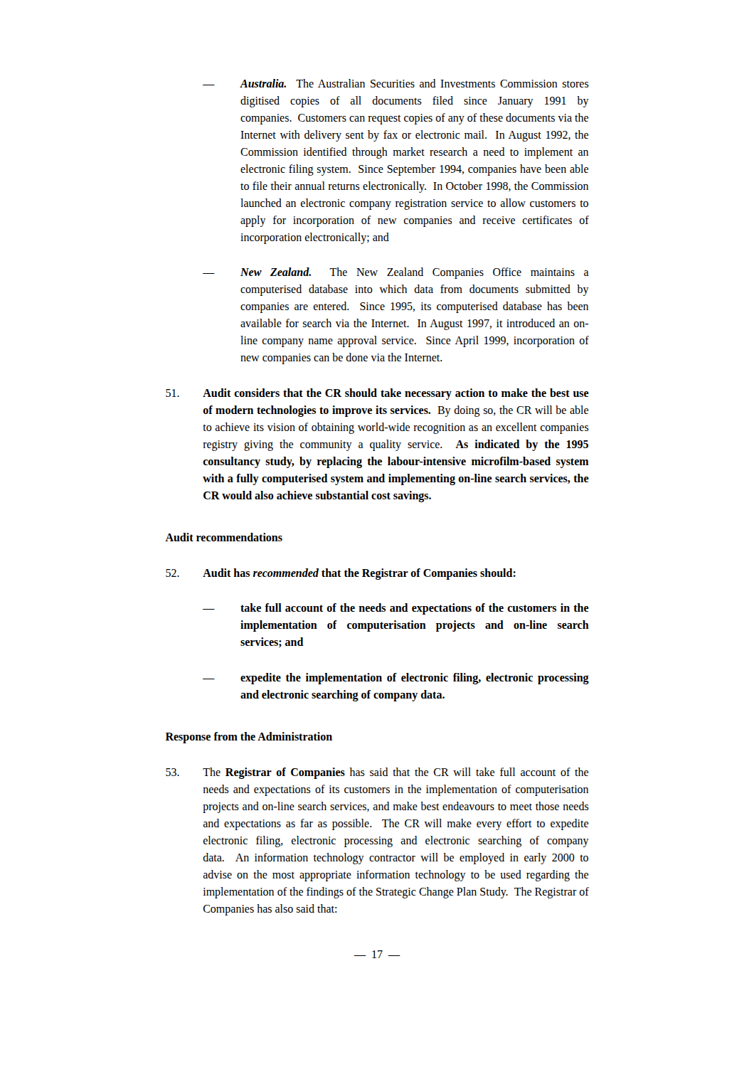—
Australia. The Australian Securities and Investments Commission stores digitised copies of all documents filed since January 1991 by companies. Customers can request copies of any of these documents via the Internet with delivery sent by fax or electronic mail. In August 1992, the Commission identified through market research a need to implement an electronic filing system. Since September 1994, companies have been able to file their annual returns electronically. In October 1998, the Commission launched an electronic company registration service to allow customers to apply for incorporation of new companies and receive certificates of incorporation electronically; and
—
New Zealand. The New Zealand Companies Office maintains a computerised database into which data from documents submitted by companies are entered. Since 1995, its computerised database has been available for search via the Internet. In August 1997, it introduced an on-line company name approval service. Since April 1999, incorporation of new companies can be done via the Internet.
51.
Audit considers that the CR should take necessary action to make the best use of modern technologies to improve its services. By doing so, the CR will be able to achieve its vision of obtaining world-wide recognition as an excellent companies registry giving the community a quality service. As indicated by the 1995 consultancy study, by replacing the labour-intensive microfilm-based system with a fully computerised system and implementing on-line search services, the CR would also achieve substantial cost savings.
Audit recommendations
52.
Audit has recommended that the Registrar of Companies should:
—
take full account of the needs and expectations of the customers in the implementation of computerisation projects and on-line search services; and
—
expedite the implementation of electronic filing, electronic processing and electronic searching of company data.
Response from the Administration
53.
The Registrar of Companies has said that the CR will take full account of the needs and expectations of its customers in the implementation of computerisation projects and on-line search services, and make best endeavours to meet those needs and expectations as far as possible. The CR will make every effort to expedite electronic filing, electronic processing and electronic searching of company data. An information technology contractor will be employed in early 2000 to advise on the most appropriate information technology to be used regarding the implementation of the findings of the Strategic Change Plan Study. The Registrar of Companies has also said that:
— 17 —